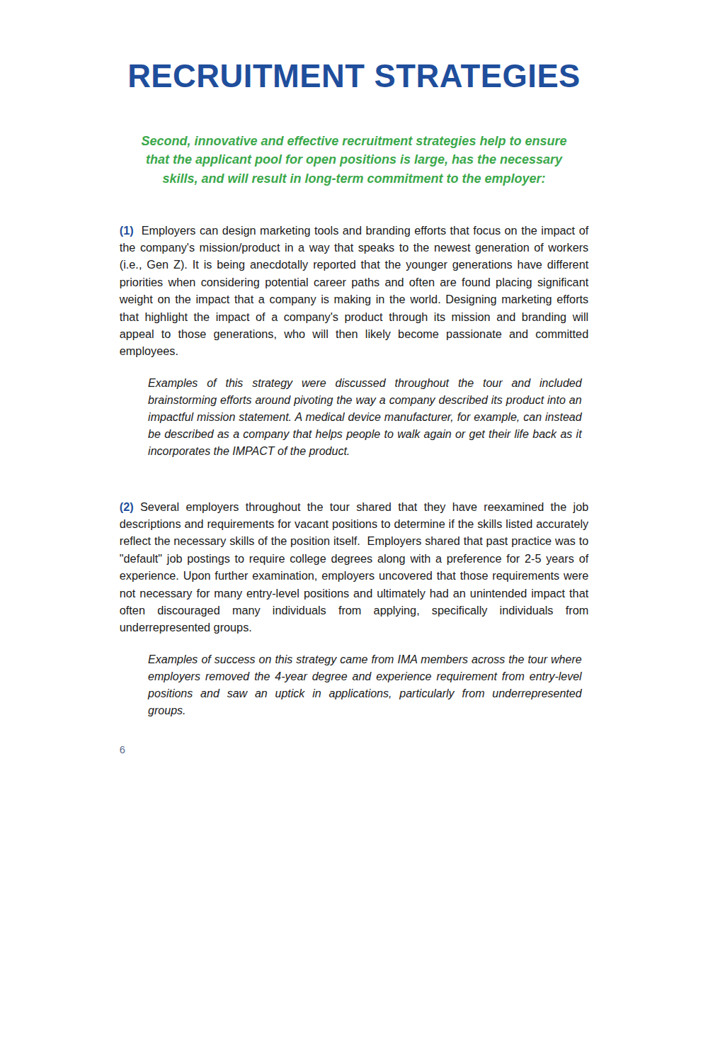RECRUITMENT STRATEGIES
Second, innovative and effective recruitment strategies help to ensure that the applicant pool for open positions is large, has the necessary skills, and will result in long-term commitment to the employer:
(1) Employers can design marketing tools and branding efforts that focus on the impact of the company's mission/product in a way that speaks to the newest generation of workers (i.e., Gen Z). It is being anecdotally reported that the younger generations have different priorities when considering potential career paths and often are found placing significant weight on the impact that a company is making in the world. Designing marketing efforts that highlight the impact of a company's product through its mission and branding will appeal to those generations, who will then likely become passionate and committed employees.
Examples of this strategy were discussed throughout the tour and included brainstorming efforts around pivoting the way a company described its product into an impactful mission statement. A medical device manufacturer, for example, can instead be described as a company that helps people to walk again or get their life back as it incorporates the IMPACT of the product.
(2) Several employers throughout the tour shared that they have reexamined the job descriptions and requirements for vacant positions to determine if the skills listed accurately reflect the necessary skills of the position itself. Employers shared that past practice was to "default" job postings to require college degrees along with a preference for 2-5 years of experience. Upon further examination, employers uncovered that those requirements were not necessary for many entry-level positions and ultimately had an unintended impact that often discouraged many individuals from applying, specifically individuals from underrepresented groups.
Examples of success on this strategy came from IMA members across the tour where employers removed the 4-year degree and experience requirement from entry-level positions and saw an uptick in applications, particularly from underrepresented groups.
6